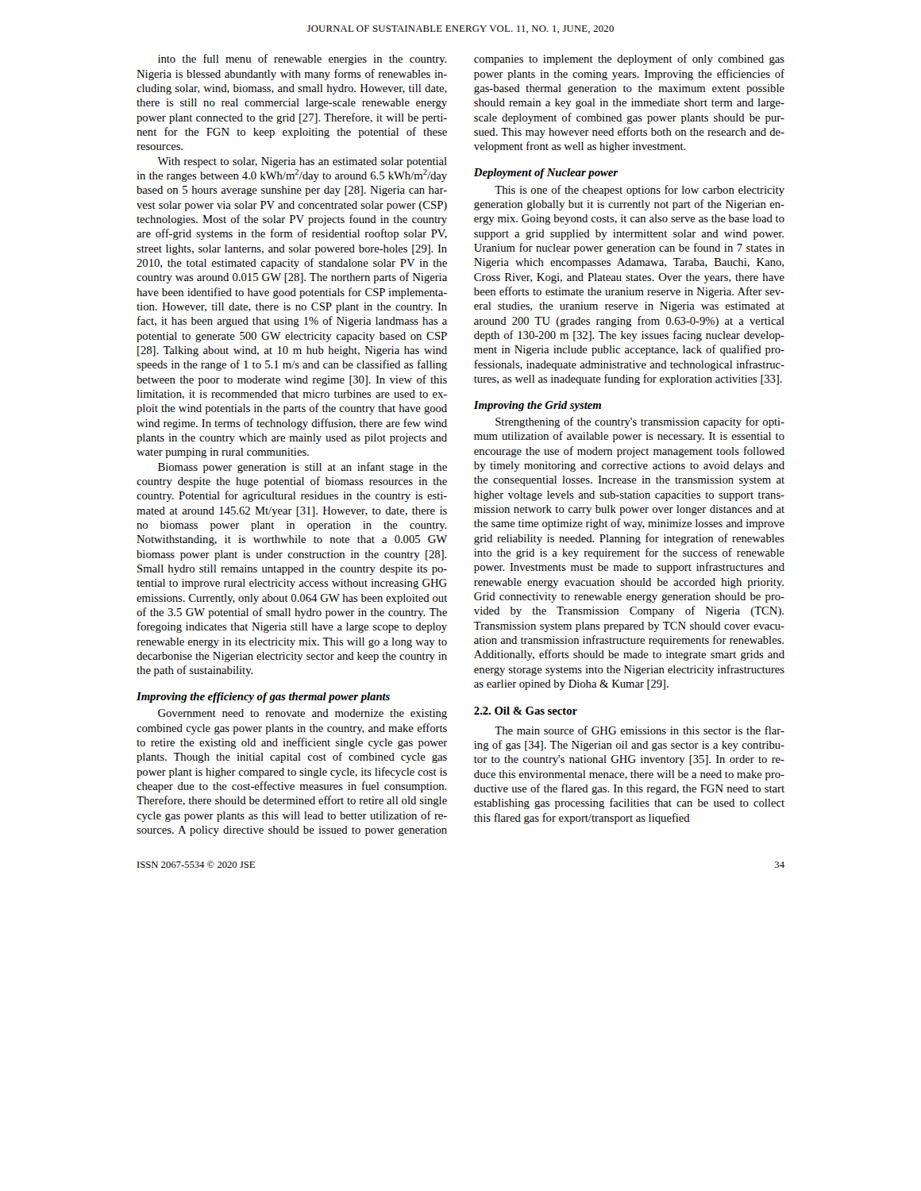JOURNAL OF SUSTAINABLE ENERGY VOL. 11, NO. 1, JUNE, 2020
into the full menu of renewable energies in the country. Nigeria is blessed abundantly with many forms of renewables including solar, wind, biomass, and small hydro. However, till date, there is still no real commercial large-scale renewable energy power plant connected to the grid [27]. Therefore, it will be pertinent for the FGN to keep exploiting the potential of these resources.
With respect to solar, Nigeria has an estimated solar potential in the ranges between 4.0 kWh/m2/day to around 6.5 kWh/m2/day based on 5 hours average sunshine per day [28]. Nigeria can harvest solar power via solar PV and concentrated solar power (CSP) technologies. Most of the solar PV projects found in the country are off-grid systems in the form of residential rooftop solar PV, street lights, solar lanterns, and solar powered bore-holes [29]. In 2010, the total estimated capacity of standalone solar PV in the country was around 0.015 GW [28]. The northern parts of Nigeria have been identified to have good potentials for CSP implementation. However, till date, there is no CSP plant in the country. In fact, it has been argued that using 1% of Nigeria landmass has a potential to generate 500 GW electricity capacity based on CSP [28]. Talking about wind, at 10 m hub height, Nigeria has wind speeds in the range of 1 to 5.1 m/s and can be classified as falling between the poor to moderate wind regime [30]. In view of this limitation, it is recommended that micro turbines are used to exploit the wind potentials in the parts of the country that have good wind regime. In terms of technology diffusion, there are few wind plants in the country which are mainly used as pilot projects and water pumping in rural communities.
Biomass power generation is still at an infant stage in the country despite the huge potential of biomass resources in the country. Potential for agricultural residues in the country is estimated at around 145.62 Mt/year [31]. However, to date, there is no biomass power plant in operation in the country. Notwithstanding, it is worthwhile to note that a 0.005 GW biomass power plant is under construction in the country [28]. Small hydro still remains untapped in the country despite its potential to improve rural electricity access without increasing GHG emissions. Currently, only about 0.064 GW has been exploited out of the 3.5 GW potential of small hydro power in the country. The foregoing indicates that Nigeria still have a large scope to deploy renewable energy in its electricity mix. This will go a long way to decarbonise the Nigerian electricity sector and keep the country in the path of sustainability.
Improving the efficiency of gas thermal power plants
Government need to renovate and modernize the existing combined cycle gas power plants in the country, and make efforts to retire the existing old and inefficient single cycle gas power plants. Though the initial capital cost of combined cycle gas power plant is higher compared to single cycle, its lifecycle cost is cheaper due to the cost-effective measures in fuel consumption. Therefore, there should be determined effort to retire all old single cycle gas power plants as this will lead to better utilization of resources. A policy directive should be issued to power generation companies to implement the deployment of only combined gas power plants in the coming years. Improving the efficiencies of gas-based thermal generation to the maximum extent possible should remain a key goal in the immediate short term and large-scale deployment of combined gas power plants should be pursued. This may however need efforts both on the research and development front as well as higher investment.
Deployment of Nuclear power
This is one of the cheapest options for low carbon electricity generation globally but it is currently not part of the Nigerian energy mix. Going beyond costs, it can also serve as the base load to support a grid supplied by intermittent solar and wind power. Uranium for nuclear power generation can be found in 7 states in Nigeria which encompasses Adamawa, Taraba, Bauchi, Kano, Cross River, Kogi, and Plateau states. Over the years, there have been efforts to estimate the uranium reserve in Nigeria. After several studies, the uranium reserve in Nigeria was estimated at around 200 TU (grades ranging from 0.63-0-9%) at a vertical depth of 130-200 m [32]. The key issues facing nuclear development in Nigeria include public acceptance, lack of qualified professionals, inadequate administrative and technological infrastructures, as well as inadequate funding for exploration activities [33].
Improving the Grid system
Strengthening of the country's transmission capacity for optimum utilization of available power is necessary. It is essential to encourage the use of modern project management tools followed by timely monitoring and corrective actions to avoid delays and the consequential losses. Increase in the transmission system at higher voltage levels and sub-station capacities to support transmission network to carry bulk power over longer distances and at the same time optimize right of way, minimize losses and improve grid reliability is needed. Planning for integration of renewables into the grid is a key requirement for the success of renewable power. Investments must be made to support infrastructures and renewable energy evacuation should be accorded high priority. Grid connectivity to renewable energy generation should be provided by the Transmission Company of Nigeria (TCN). Transmission system plans prepared by TCN should cover evacuation and transmission infrastructure requirements for renewables. Additionally, efforts should be made to integrate smart grids and energy storage systems into the Nigerian electricity infrastructures as earlier opined by Dioha & Kumar [29].
2.2. Oil & Gas sector
The main source of GHG emissions in this sector is the flaring of gas [34]. The Nigerian oil and gas sector is a key contributor to the country's national GHG inventory [35]. In order to reduce this environmental menace, there will be a need to make productive use of the flared gas. In this regard, the FGN need to start establishing gas processing facilities that can be used to collect this flared gas for export/transport as liquefied
ISSN 2067-5534 © 2020 JSE 34